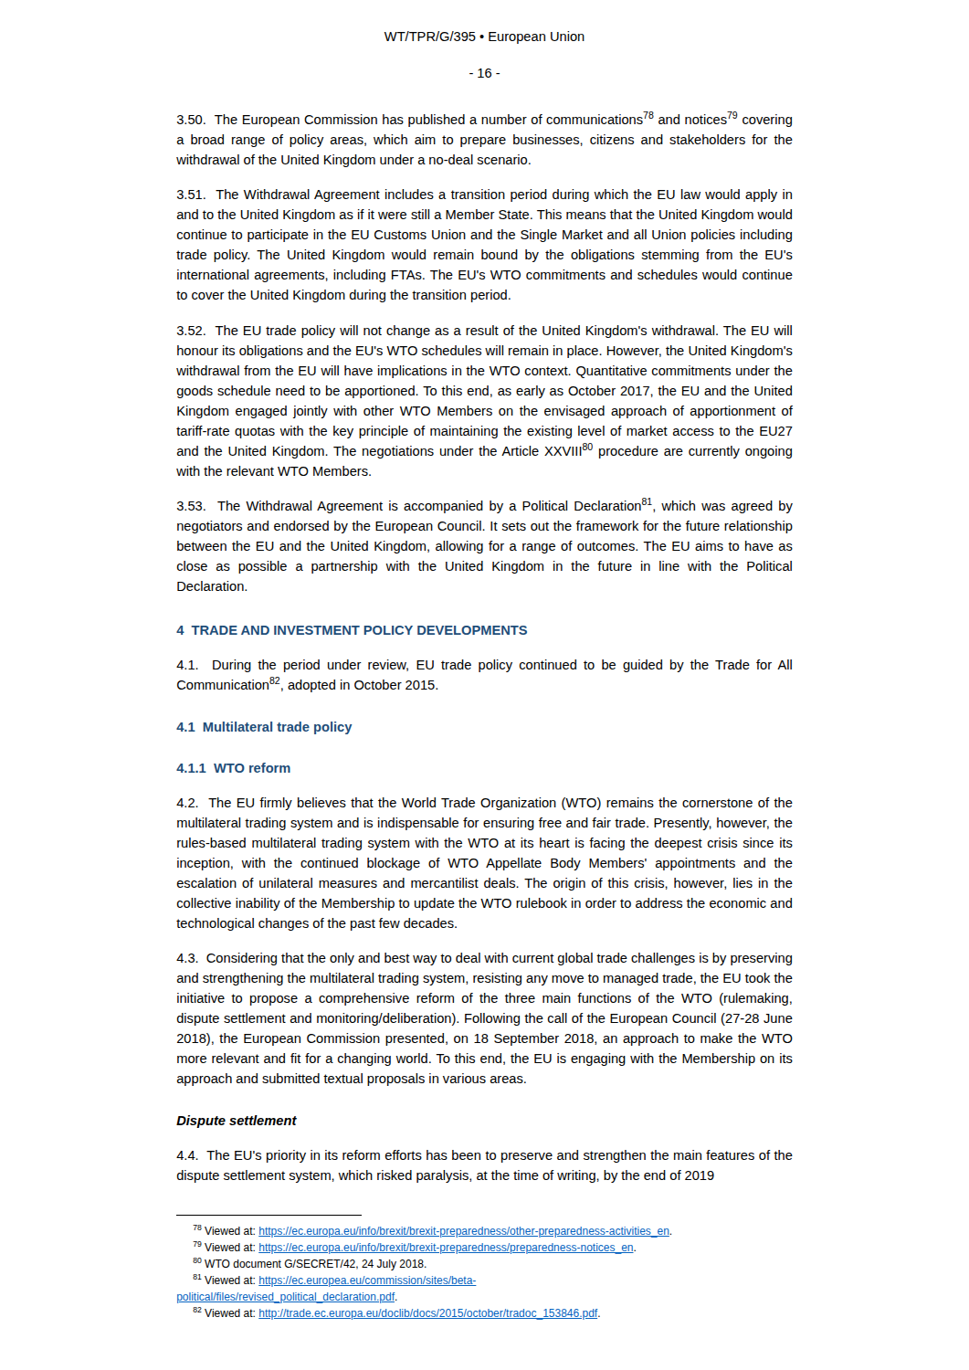WT/TPR/G/395 • European Union
- 16 -
3.50. The European Commission has published a number of communications78 and notices79 covering a broad range of policy areas, which aim to prepare businesses, citizens and stakeholders for the withdrawal of the United Kingdom under a no-deal scenario.
3.51. The Withdrawal Agreement includes a transition period during which the EU law would apply in and to the United Kingdom as if it were still a Member State. This means that the United Kingdom would continue to participate in the EU Customs Union and the Single Market and all Union policies including trade policy. The United Kingdom would remain bound by the obligations stemming from the EU's international agreements, including FTAs. The EU's WTO commitments and schedules would continue to cover the United Kingdom during the transition period.
3.52. The EU trade policy will not change as a result of the United Kingdom's withdrawal. The EU will honour its obligations and the EU's WTO schedules will remain in place. However, the United Kingdom's withdrawal from the EU will have implications in the WTO context. Quantitative commitments under the goods schedule need to be apportioned. To this end, as early as October 2017, the EU and the United Kingdom engaged jointly with other WTO Members on the envisaged approach of apportionment of tariff-rate quotas with the key principle of maintaining the existing level of market access to the EU27 and the United Kingdom. The negotiations under the Article XXVIII80 procedure are currently ongoing with the relevant WTO Members.
3.53. The Withdrawal Agreement is accompanied by a Political Declaration81, which was agreed by negotiators and endorsed by the European Council. It sets out the framework for the future relationship between the EU and the United Kingdom, allowing for a range of outcomes. The EU aims to have as close as possible a partnership with the United Kingdom in the future in line with the Political Declaration.
4 TRADE AND INVESTMENT POLICY DEVELOPMENTS
4.1. During the period under review, EU trade policy continued to be guided by the Trade for All Communication82, adopted in October 2015.
4.1 Multilateral trade policy
4.1.1 WTO reform
4.2. The EU firmly believes that the World Trade Organization (WTO) remains the cornerstone of the multilateral trading system and is indispensable for ensuring free and fair trade. Presently, however, the rules-based multilateral trading system with the WTO at its heart is facing the deepest crisis since its inception, with the continued blockage of WTO Appellate Body Members' appointments and the escalation of unilateral measures and mercantilist deals. The origin of this crisis, however, lies in the collective inability of the Membership to update the WTO rulebook in order to address the economic and technological changes of the past few decades.
4.3. Considering that the only and best way to deal with current global trade challenges is by preserving and strengthening the multilateral trading system, resisting any move to managed trade, the EU took the initiative to propose a comprehensive reform of the three main functions of the WTO (rulemaking, dispute settlement and monitoring/deliberation). Following the call of the European Council (27-28 June 2018), the European Commission presented, on 18 September 2018, an approach to make the WTO more relevant and fit for a changing world. To this end, the EU is engaging with the Membership on its approach and submitted textual proposals in various areas.
Dispute settlement
4.4. The EU's priority in its reform efforts has been to preserve and strengthen the main features of the dispute settlement system, which risked paralysis, at the time of writing, by the end of 2019
78 Viewed at: https://ec.europa.eu/info/brexit/brexit-preparedness/other-preparedness-activities_en.
79 Viewed at: https://ec.europa.eu/info/brexit/brexit-preparedness/preparedness-notices_en.
80 WTO document G/SECRET/42, 24 July 2018.
81 Viewed at: https://ec.europea.eu/commission/sites/beta-
political/files/revised_political_declaration.pdf.
82 Viewed at: http://trade.ec.europa.eu/doclib/docs/2015/october/tradoc_153846.pdf.